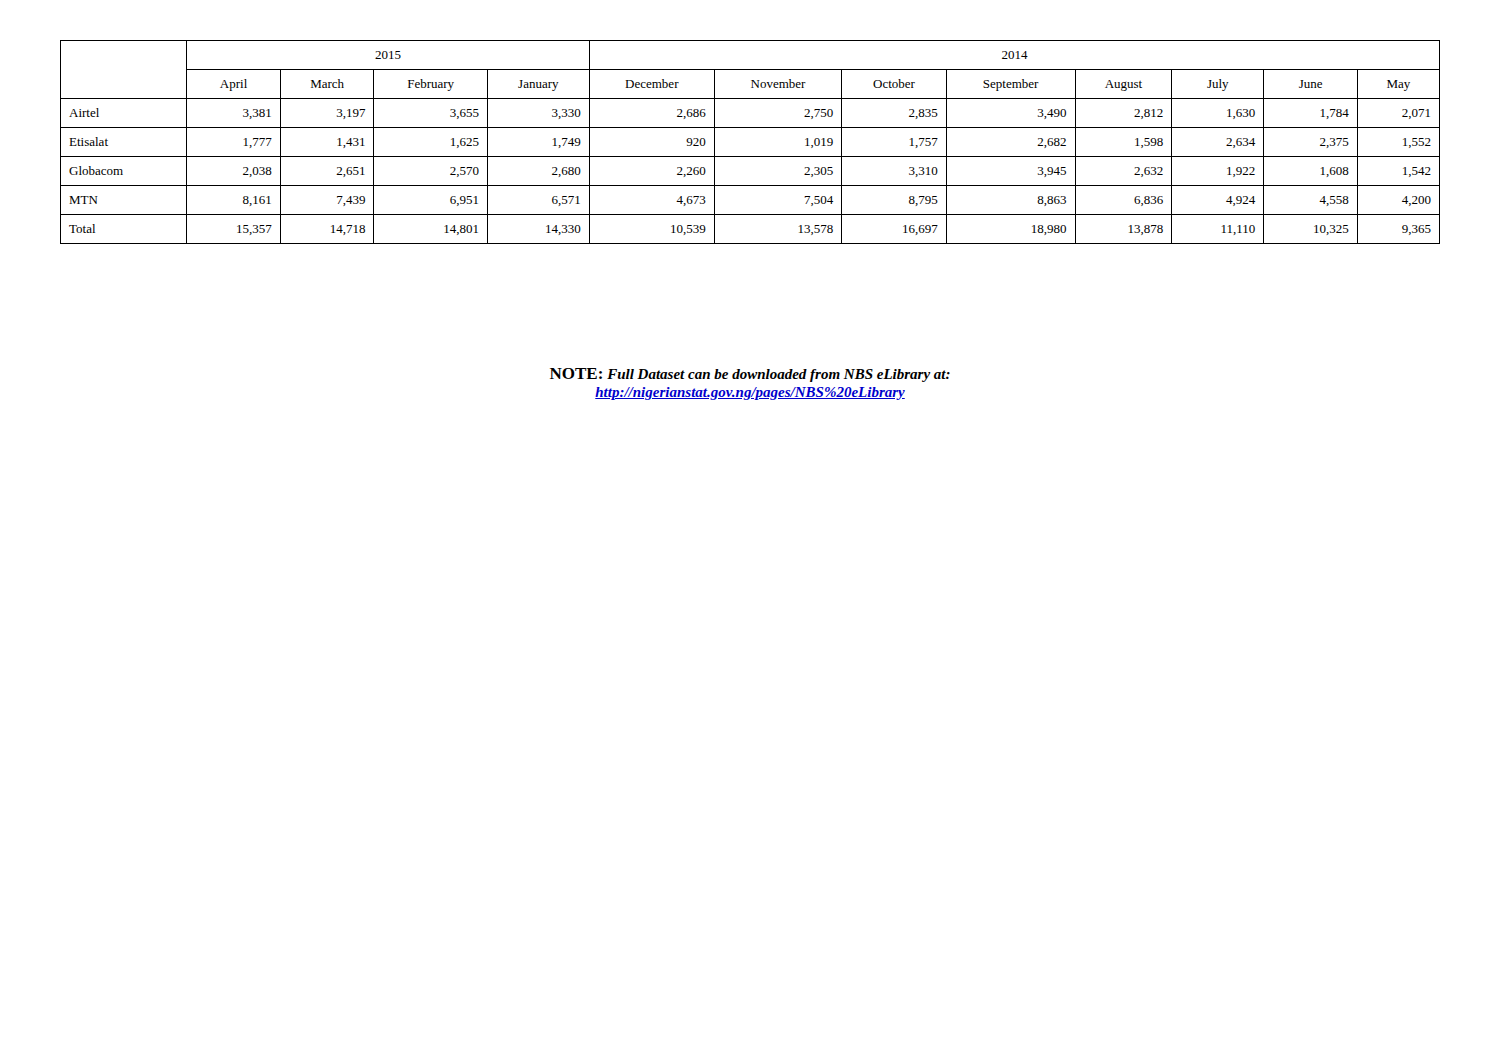| | 2015 | 2014 |
| --- | --- | --- |
| April | March | February | January | December | November | October | September | August | July | June | May |
| Airtel | 3,381 | 3,197 | 3,655 | 3,330 | 2,686 | 2,750 | 2,835 | 3,490 | 2,812 | 1,630 | 1,784 | 2,071 |
| Etisalat | 1,777 | 1,431 | 1,625 | 1,749 | 920 | 1,019 | 1,757 | 2,682 | 1,598 | 2,634 | 2,375 | 1,552 |
| Globacom | 2,038 | 2,651 | 2,570 | 2,680 | 2,260 | 2,305 | 3,310 | 3,945 | 2,632 | 1,922 | 1,608 | 1,542 |
| MTN | 8,161 | 7,439 | 6,951 | 6,571 | 4,673 | 7,504 | 8,795 | 8,863 | 6,836 | 4,924 | 4,558 | 4,200 |
| Total | 15,357 | 14,718 | 14,801 | 14,330 | 10,539 | 13,578 | 16,697 | 18,980 | 13,878 | 11,110 | 10,325 | 9,365 |
NOTE: Full Dataset can be downloaded from NBS eLibrary at:
http://nigerianstat.gov.ng/pages/NBS%20eLibrary